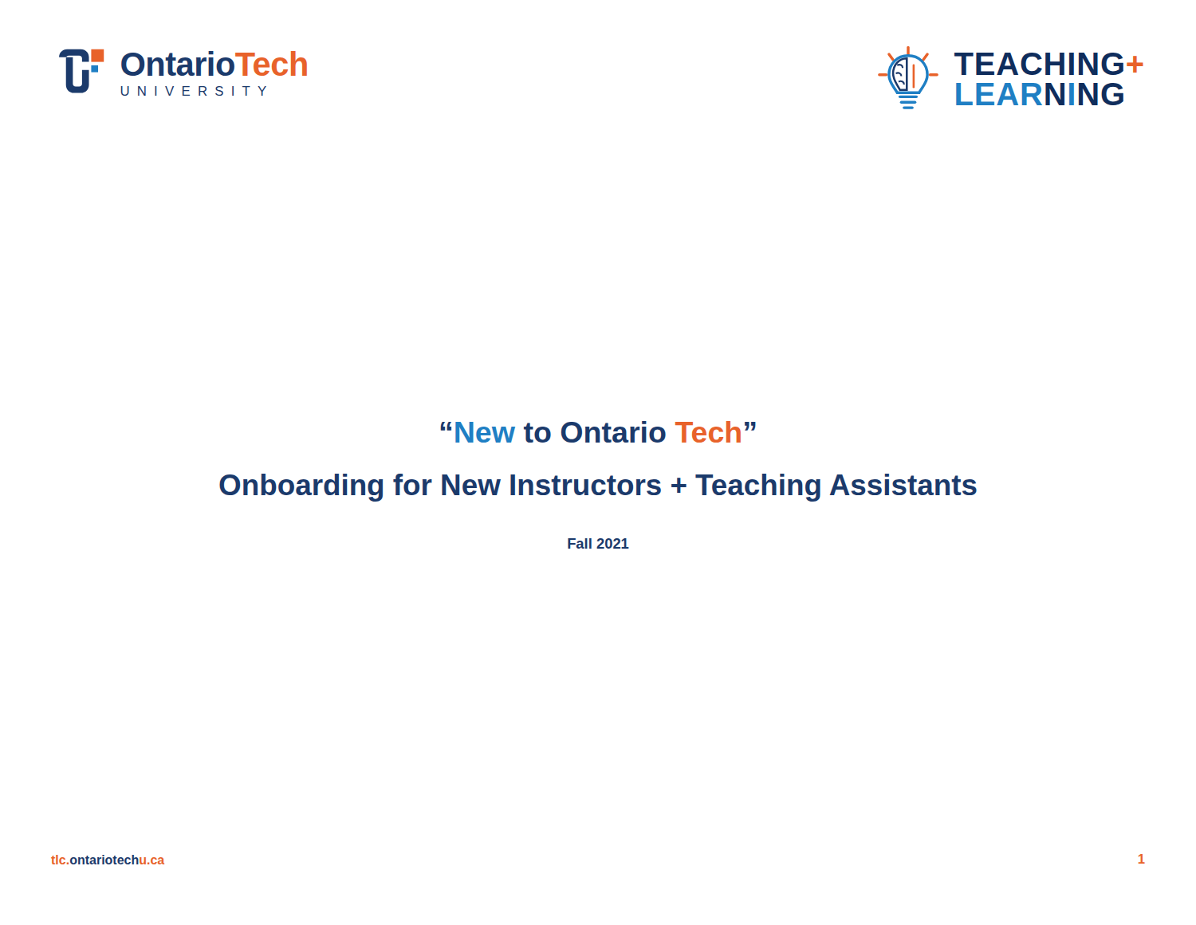OntarioTech
University
TEACHING+
LEARNING
“New to Ontario Tech”
Onboarding for New Instructors + Teaching Assistants
Fall 2021
tlc.ontariotechu.ca
1